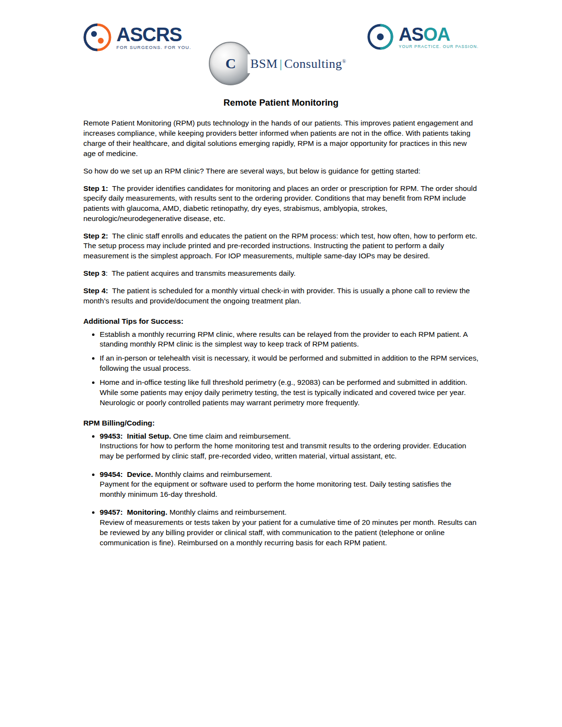ASCRS
FOR SURGEONS. FOR YOU.
C
BSM|Consulting®
ASOA
YOUR PRACTICE. OUR PASSION.
Remote Patient Monitoring
Remote Patient Monitoring (RPM) puts technology in the hands of our patients. This improves patient engagement and increases compliance, while keeping providers better informed when patients are not in the office. With patients taking charge of their healthcare, and digital solutions emerging rapidly, RPM is a major opportunity for practices in this new age of medicine.
So how do we set up an RPM clinic? There are several ways, but below is guidance for getting started:
Step 1: The provider identifies candidates for monitoring and places an order or prescription for RPM. The order should specify daily measurements, with results sent to the ordering provider. Conditions that may benefit from RPM include patients with glaucoma, AMD, diabetic retinopathy, dry eyes, strabismus, amblyopia, strokes, neurologic/neurodegenerative disease, etc.
Step 2: The clinic staff enrolls and educates the patient on the RPM process: which test, how often, how to perform etc. The setup process may include printed and pre-recorded instructions. Instructing the patient to perform a daily measurement is the simplest approach. For IOP measurements, multiple same-day IOPs may be desired.
Step 3: The patient acquires and transmits measurements daily.
Step 4: The patient is scheduled for a monthly virtual check-in with provider. This is usually a phone call to review the month’s results and provide/document the ongoing treatment plan.
Additional Tips for Success:
Establish a monthly recurring RPM clinic, where results can be relayed from the provider to each RPM patient. A standing monthly RPM clinic is the simplest way to keep track of RPM patients.
If an in-person or telehealth visit is necessary, it would be performed and submitted in addition to the RPM services, following the usual process.
Home and in-office testing like full threshold perimetry (e.g., 92083) can be performed and submitted in addition. While some patients may enjoy daily perimetry testing, the test is typically indicated and covered twice per year. Neurologic or poorly controlled patients may warrant perimetry more frequently.
RPM Billing/Coding:
99453: Initial Setup. One time claim and reimbursement.
Instructions for how to perform the home monitoring test and transmit results to the ordering provider. Education may be performed by clinic staff, pre-recorded video, written material, virtual assistant, etc.
99454: Device. Monthly claims and reimbursement.
Payment for the equipment or software used to perform the home monitoring test. Daily testing satisfies the monthly minimum 16-day threshold.
99457: Monitoring. Monthly claims and reimbursement.
Review of measurements or tests taken by your patient for a cumulative time of 20 minutes per month. Results can be reviewed by any billing provider or clinical staff, with communication to the patient (telephone or online communication is fine). Reimbursed on a monthly recurring basis for each RPM patient.